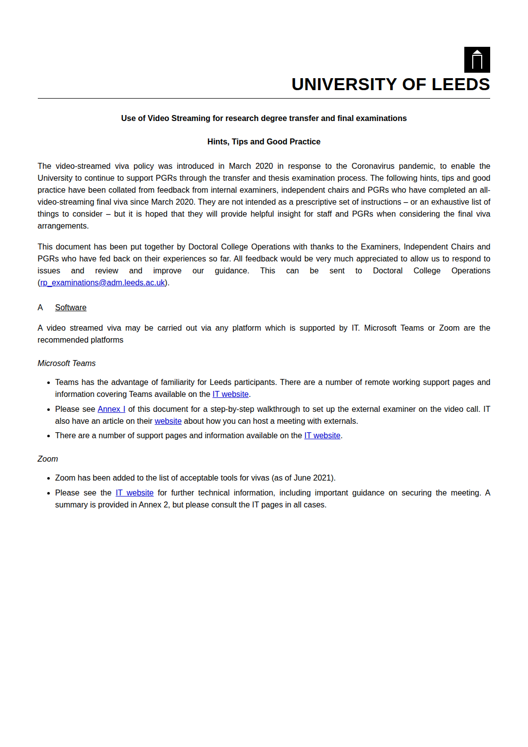UNIVERSITY OF LEEDS
Use of Video Streaming for research degree transfer and final examinations
Hints, Tips and Good Practice
The video-streamed viva policy was introduced in March 2020 in response to the Coronavirus pandemic, to enable the University to continue to support PGRs through the transfer and thesis examination process. The following hints, tips and good practice have been collated from feedback from internal examiners, independent chairs and PGRs who have completed an all-video-streaming final viva since March 2020. They are not intended as a prescriptive set of instructions – or an exhaustive list of things to consider – but it is hoped that they will provide helpful insight for staff and PGRs when considering the final viva arrangements.
This document has been put together by Doctoral College Operations with thanks to the Examiners, Independent Chairs and PGRs who have fed back on their experiences so far. All feedback would be very much appreciated to allow us to respond to issues and review and improve our guidance. This can be sent to Doctoral College Operations (rp_examinations@adm.leeds.ac.uk).
ASoftware
A video streamed viva may be carried out via any platform which is supported by IT. Microsoft Teams or Zoom are the recommended platforms
Microsoft Teams
Teams has the advantage of familiarity for Leeds participants. There are a number of remote working support pages and information covering Teams available on the IT website.
Please see Annex I of this document for a step-by-step walkthrough to set up the external examiner on the video call. IT also have an article on their website about how you can host a meeting with externals.
There are a number of support pages and information available on the IT website.
Zoom
Zoom has been added to the list of acceptable tools for vivas (as of June 2021).
Please see the IT website for further technical information, including important guidance on securing the meeting. A summary is provided in Annex 2, but please consult the IT pages in all cases.